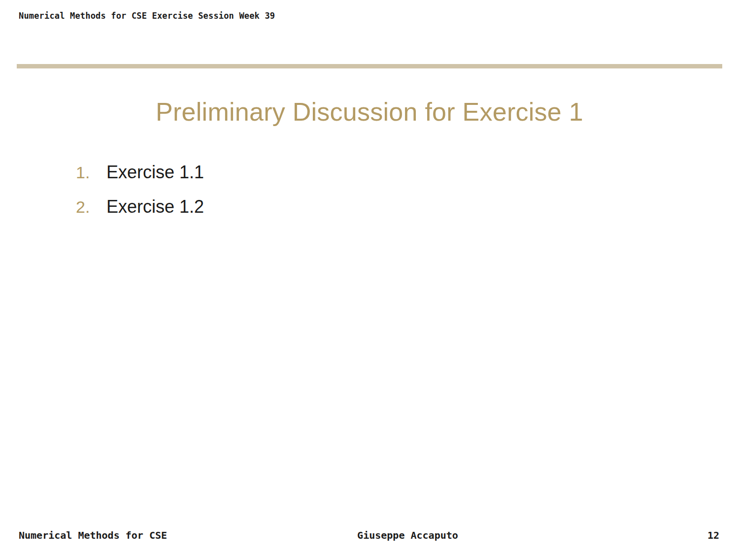Numerical Methods for CSE Exercise Session Week 39
Preliminary Discussion for Exercise 1
1. Exercise 1.1
2. Exercise 1.2
Numerical Methods for CSE
Giuseppe Accaputo
12